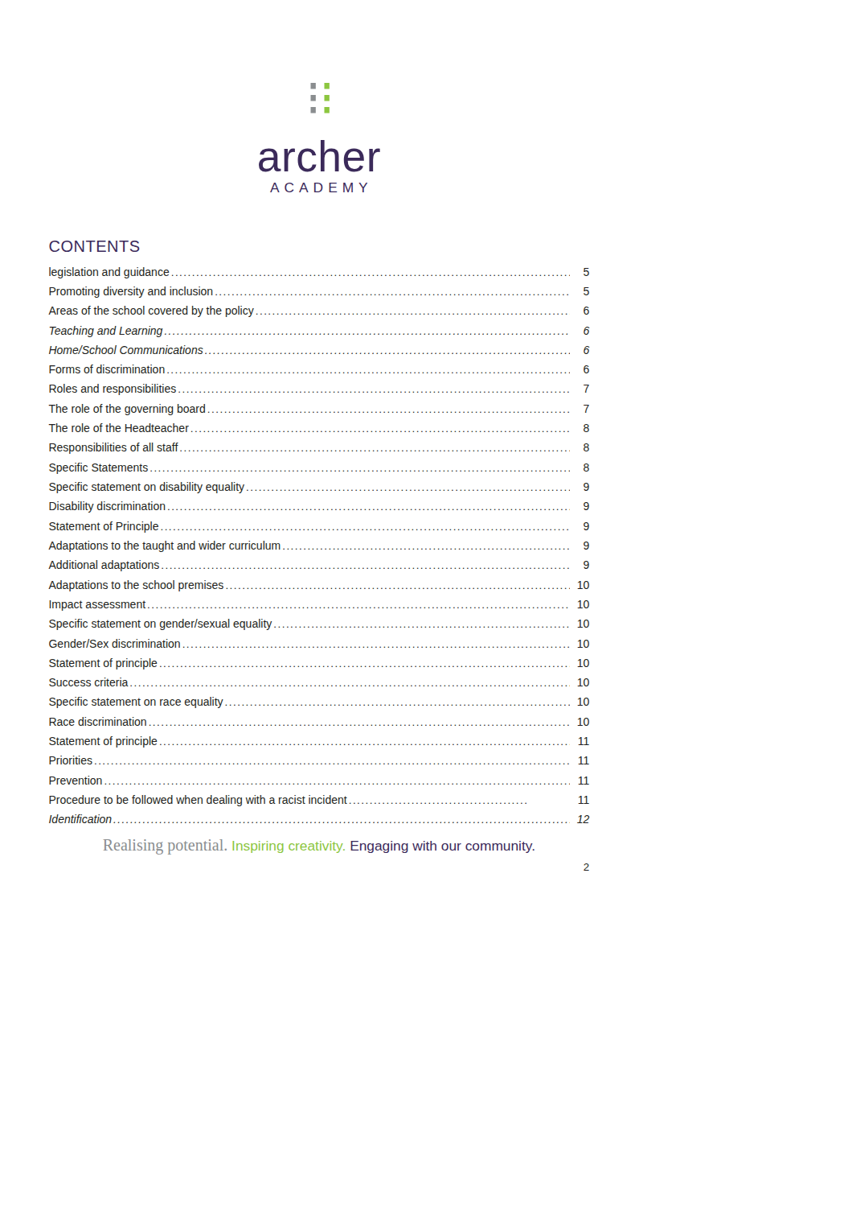⁝⁝ archer ACADEMY
CONTENTS
legislation and guidance.................................................................................................................................. 5
Promoting diversity and inclusion................................................................................................. 5
Areas of the school covered by the policy................................................................................. 6
Teaching and Learning......................................................................................................... 6
Home/School Communications......................................................................................... 6
Forms of discrimination................................................................................................................. 6
Roles and responsibilities............................................................................................................. 7
The role of the governing board................................................................................................... 7
The role of the Headteacher......................................................................................................... 8
Responsibilities of all staff........................................................................................................... 8
Specific Statements....................................................................................................................... 8
Specific statement on disability equality....................................................................................... 9
Disability discrimination.............................................................................................................. 9
Statement of Principle............................................................................................................... 9
Adaptations to the taught and wider curriculum..................................................................... 9
Additional adaptations............................................................................................................... 9
Adaptations to the school premises..................................................................................... 10
Impact assessment................................................................................................................. 10
Specific statement on gender/sexual equality......................................................................... 10
Gender/Sex discrimination......................................................................................................... 10
Statement of principle............................................................................................................... 10
Success criteria....................................................................................................................... 10
Specific statement on race equality......................................................................................... 10
Race discrimination................................................................................................................. 10
Statement of principle............................................................................................................... 11
Priorities................................................................................................................................. 11
Prevention.............................................................................................................................. 11
Procedure to be followed when dealing with a racist incident........................................... 11
Identification..................................................................................................................... 12
Realising potential. Inspiring creativity. Engaging with our community.
2